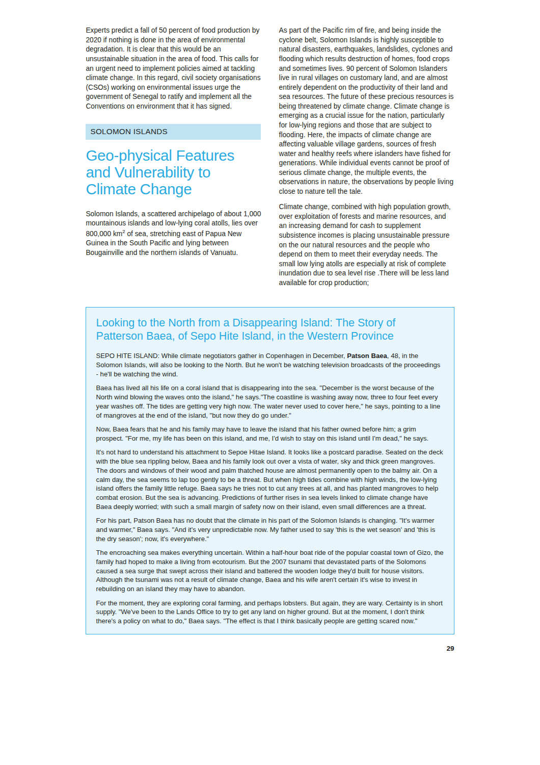Experts predict a fall of 50 percent of food production by 2020 if nothing is done in the area of environmental degradation. It is clear that this would be an unsustainable situation in the area of food. This calls for an urgent need to implement policies aimed at tackling climate change. In this regard, civil society organisations (CSOs) working on environmental issues urge the government of Senegal to ratify and implement all the Conventions on environment that it has signed.
SOLOMON ISLANDS
Geo-physical Features and Vulnerability to Climate Change
Solomon Islands, a scattered archipelago of about 1,000 mountainous islands and low-lying coral atolls, lies over 800,000 km2 of sea, stretching east of Papua New Guinea in the South Pacific and lying between Bougainville and the northern islands of Vanuatu.
As part of the Pacific rim of fire, and being inside the cyclone belt, Solomon Islands is highly susceptible to natural disasters, earthquakes, landslides, cyclones and flooding which results destruction of homes, food crops and sometimes lives. 90 percent of Solomon Islanders live in rural villages on customary land, and are almost entirely dependent on the productivity of their land and sea resources. The future of these precious resources is being threatened by climate change. Climate change is emerging as a crucial issue for the nation, particularly for low-lying regions and those that are subject to flooding. Here, the impacts of climate change are affecting valuable village gardens, sources of fresh water and healthy reefs where islanders have fished for generations. While individual events cannot be proof of serious climate change, the multiple events, the observations in nature, the observations by people living close to nature tell the tale.
Climate change, combined with high population growth, over exploitation of forests and marine resources, and an increasing demand for cash to supplement subsistence incomes is placing unsustainable pressure on the our natural resources and the people who depend on them to meet their everyday needs. The small low lying atolls are especially at risk of complete inundation due to sea level rise .There will be less land available for crop production;
Looking to the North from a Disappearing Island: The Story of Patterson Baea, of Sepo Hite Island, in the Western Province
SEPO HITE ISLAND: While climate negotiators gather in Copenhagen in December, Patson Baea, 48, in the Solomon Islands, will also be looking to the North. But he won't be watching television broadcasts of the proceedings - he'll be watching the wind.
Baea has lived all his life on a coral island that is disappearing into the sea. "December is the worst because of the North wind blowing the waves onto the island," he says."The coastline is washing away now, three to four feet every year washes off. The tides are getting very high now. The water never used to cover here," he says, pointing to a line of mangroves at the end of the island, "but now they do go under."
Now, Baea fears that he and his family may have to leave the island that his father owned before him; a grim prospect. "For me, my life has been on this island, and me, I'd wish to stay on this island until I'm dead," he says.
It's not hard to understand his attachment to Sepoe Hitae Island. It looks like a postcard paradise. Seated on the deck with the blue sea rippling below, Baea and his family look out over a vista of water, sky and thick green mangroves. The doors and windows of their wood and palm thatched house are almost permanently open to the balmy air. On a calm day, the sea seems to lap too gently to be a threat. But when high tides combine with high winds, the low-lying island offers the family little refuge. Baea says he tries not to cut any trees at all, and has planted mangroves to help combat erosion. But the sea is advancing. Predictions of further rises in sea levels linked to climate change have Baea deeply worried; with such a small margin of safety now on their island, even small differences are a threat.
For his part, Patson Baea has no doubt that the climate in his part of the Solomon Islands is changing. "It's warmer and warmer," Baea says. "And it's very unpredictable now. My father used to say 'this is the wet season' and 'this is the dry season'; now, it's everywhere."
The encroaching sea makes everything uncertain. Within a half-hour boat ride of the popular coastal town of Gizo, the family had hoped to make a living from ecotourism. But the 2007 tsunami that devastated parts of the Solomons caused a sea surge that swept across their island and battered the wooden lodge they'd built for house visitors. Although the tsunami was not a result of climate change, Baea and his wife aren't certain it's wise to invest in rebuilding on an island they may have to abandon.
For the moment, they are exploring coral farming, and perhaps lobsters. But again, they are wary. Certainty is in short supply. "We've been to the Lands Office to try to get any land on higher ground. But at the moment, I don't think there's a policy on what to do," Baea says. "The effect is that I think basically people are getting scared now."
29